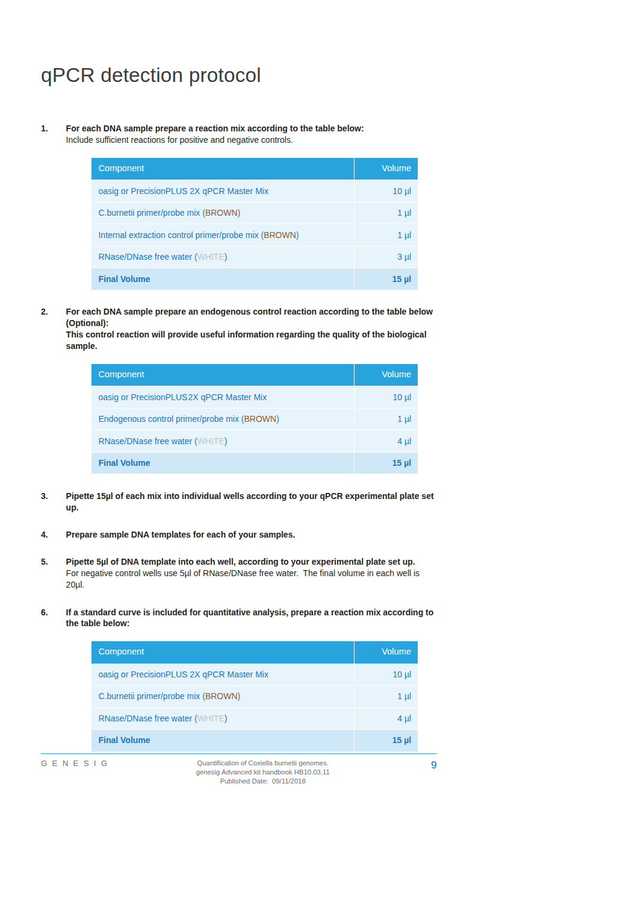qPCR detection protocol
For each DNA sample prepare a reaction mix according to the table below:
Include sufficient reactions for positive and negative controls.
| Component | Volume |
| --- | --- |
| oasig or PrecisionPLUS 2X qPCR Master Mix | 10 µl |
| C.burnetii primer/probe mix ( BROWN ) | 1 µl |
| Internal extraction control primer/probe mix ( BROWN ) | 1 µl |
| RNase/DNase free water ( WHITE ) | 3 µl |
| Final Volume | 15 µl |
For each DNA sample prepare an endogenous control reaction according to the table below (Optional):
This control reaction will provide useful information regarding the quality of the biological sample.
| Component | Volume |
| --- | --- |
| oasig or PrecisionPLUS 2X qPCR Master Mix | 10 µl |
| Endogenous control primer/probe mix ( BROWN ) | 1 µl |
| RNase/DNase free water ( WHITE ) | 4 µl |
| Final Volume | 15 µl |
Pipette 15µl of each mix into individual wells according to your qPCR experimental plate set up.
Prepare sample DNA templates for each of your samples.
Pipette 5µl of DNA template into each well, according to your experimental plate set up.
For negative control wells use 5µl of RNase/DNase free water. The final volume in each well is 20µl.
If a standard curve is included for quantitative analysis, prepare a reaction mix according to the table below:
| Component | Volume |
| --- | --- |
| oasig or PrecisionPLUS 2X qPCR Master Mix | 10 µl |
| C.burnetii primer/probe mix ( BROWN ) | 1 µl |
| RNase/DNase free water ( WHITE ) | 4 µl |
| Final Volume | 15 µl |
G  E  N  E  S  I  G
Quantification of Coxiella burnetii genomes.
genesig Advanced kit handbook HB10.03.11
Published Date: 09/11/2018
9